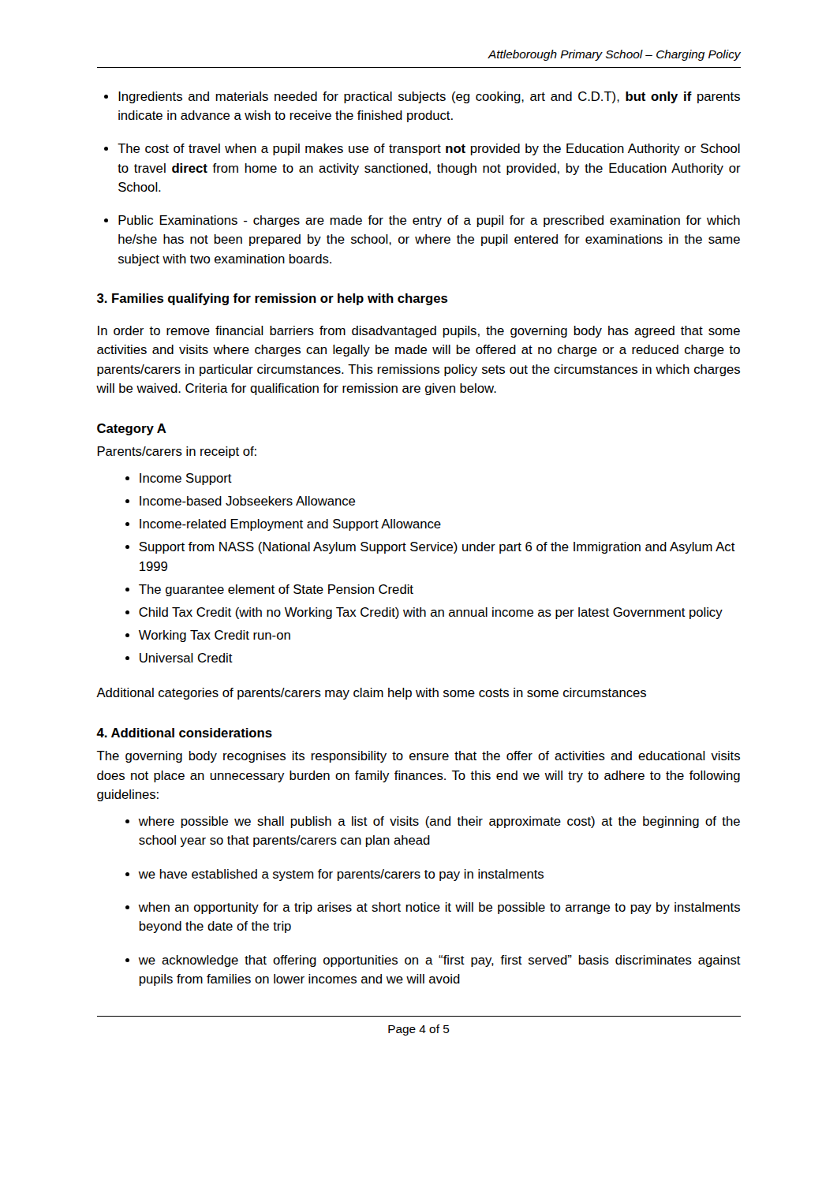Attleborough Primary School – Charging Policy
Ingredients and materials needed for practical subjects (eg cooking, art and C.D.T), but only if parents indicate in advance a wish to receive the finished product.
The cost of travel when a pupil makes use of transport not provided by the Education Authority or School to travel direct from home to an activity sanctioned, though not provided, by the Education Authority or School.
Public Examinations - charges are made for the entry of a pupil for a prescribed examination for which he/she has not been prepared by the school, or where the pupil entered for examinations in the same subject with two examination boards.
3. Families qualifying for remission or help with charges
In order to remove financial barriers from disadvantaged pupils, the governing body has agreed that some activities and visits where charges can legally be made will be offered at no charge or a reduced charge to parents/carers in particular circumstances. This remissions policy sets out the circumstances in which charges will be waived. Criteria for qualification for remission are given below.
Category A
Parents/carers in receipt of:
Income Support
Income-based Jobseekers Allowance
Income-related Employment and Support Allowance
Support from NASS (National Asylum Support Service) under part 6 of the Immigration and Asylum Act 1999
The guarantee element of State Pension Credit
Child Tax Credit (with no Working Tax Credit) with an annual income as per latest Government policy
Working Tax Credit run-on
Universal Credit
Additional categories of parents/carers may claim help with some costs in some circumstances
4. Additional considerations
The governing body recognises its responsibility to ensure that the offer of activities and educational visits does not place an unnecessary burden on family finances. To this end we will try to adhere to the following guidelines:
where possible we shall publish a list of visits (and their approximate cost) at the beginning of the school year so that parents/carers can plan ahead
we have established a system for parents/carers to pay in instalments
when an opportunity for a trip arises at short notice it will be possible to arrange to pay by instalments beyond the date of the trip
we acknowledge that offering opportunities on a “first pay, first served” basis discriminates against pupils from families on lower incomes and we will avoid
Page 4 of 5